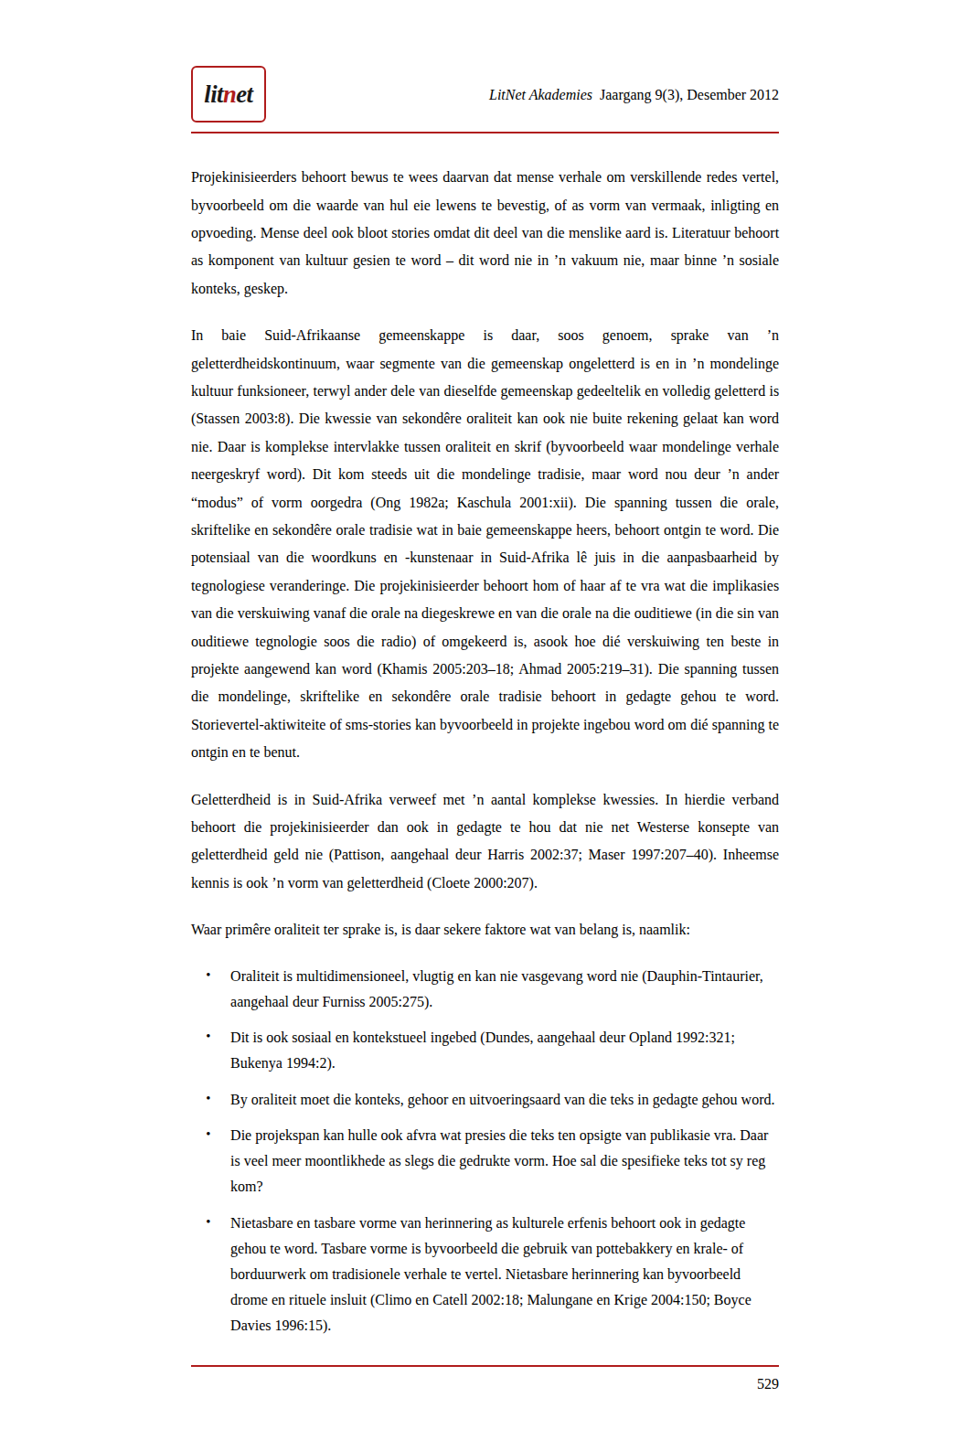litnet
LitNet Akademies Jaargang 9(3), Desember 2012
Projekinisieerders behoort bewus te wees daarvan dat mense verhale om verskillende redes vertel, byvoorbeeld om die waarde van hul eie lewens te bevestig, of as vorm van vermaak, inligting en opvoeding. Mense deel ook bloot stories omdat dit deel van die menslike aard is. Literatuur behoort as komponent van kultuur gesien te word – dit word nie in ’n vakuum nie, maar binne ’n sosiale konteks, geskep.
In baie Suid-Afrikaanse gemeenskappe is daar, soos genoem, sprake van ’n geletterdheidskontinuum, waar segmente van die gemeenskap ongeletterd is en in ’n mondelinge kultuur funksioneer, terwyl ander dele van dieselfde gemeenskap gedeeltelik en volledig geletterd is (Stassen 2003:8). Die kwessie van sekondêre oraliteit kan ook nie buite rekening gelaat kan word nie. Daar is komplekse intervlakke tussen oraliteit en skrif (byvoorbeeld waar mondelinge verhale neergeskryf word). Dit kom steeds uit die mondelinge tradisie, maar word nou deur ’n ander “modus” of vorm oorgedra (Ong 1982a; Kaschula 2001:xii). Die spanning tussen die orale, skriftelike en sekondêre orale tradisie wat in baie gemeenskappe heers, behoort ontgin te word. Die potensiaal van die woordkuns en -kunstenaar in Suid-Afrika lê juis in die aanpasbaarheid by tegnologiese veranderinge. Die projekinisieerder behoort hom of haar af te vra wat die implikasies van die verskuiwing vanaf die orale na diegeskrewe en van die orale na die ouditiewe (in die sin van ouditiewe tegnologie soos die radio) of omgekeerd is, asook hoe dié verskuiwing ten beste in projekte aangewend kan word (Khamis 2005:203–18; Ahmad 2005:219–31). Die spanning tussen die mondelinge, skriftelike en sekondêre orale tradisie behoort in gedagte gehou te word. Storievertel-aktiwiteite of sms-stories kan byvoorbeeld in projekte ingebou word om dié spanning te ontgin en te benut.
Geletterdheid is in Suid-Afrika verweef met ’n aantal komplekse kwessies. In hierdie verband behoort die projekinisieerder dan ook in gedagte te hou dat nie net Westerse konsepte van geletterdheid geld nie (Pattison, aangehaal deur Harris 2002:37; Maser 1997:207–40). Inheemse kennis is ook ’n vorm van geletterdheid (Cloete 2000:207).
Waar primêre oraliteit ter sprake is, is daar sekere faktore wat van belang is, naamlik:
Oraliteit is multidimensioneel, vlugtig en kan nie vasgevang word nie (Dauphin-Tintaurier, aangehaal deur Furniss 2005:275).
Dit is ook sosiaal en kontekstueel ingebed (Dundes, aangehaal deur Opland 1992:321; Bukenya 1994:2).
By oraliteit moet die konteks, gehoor en uitvoeringsaard van die teks in gedagte gehou word.
Die projekspan kan hulle ook afvra wat presies die teks ten opsigte van publikasie vra. Daar is veel meer moontlikhede as slegs die gedrukte vorm. Hoe sal die spesifieke teks tot sy reg kom?
Nietasbare en tasbare vorme van herinnering as kulturele erfenis behoort ook in gedagte gehou te word. Tasbare vorme is byvoorbeeld die gebruik van pottebakkery en krale- of borduurwerk om tradisionele verhale te vertel. Nietasbare herinnering kan byvoorbeeld drome en rituele insluit (Climo en Catell 2002:18; Malungane en Krige 2004:150; Boyce Davies 1996:15).
529